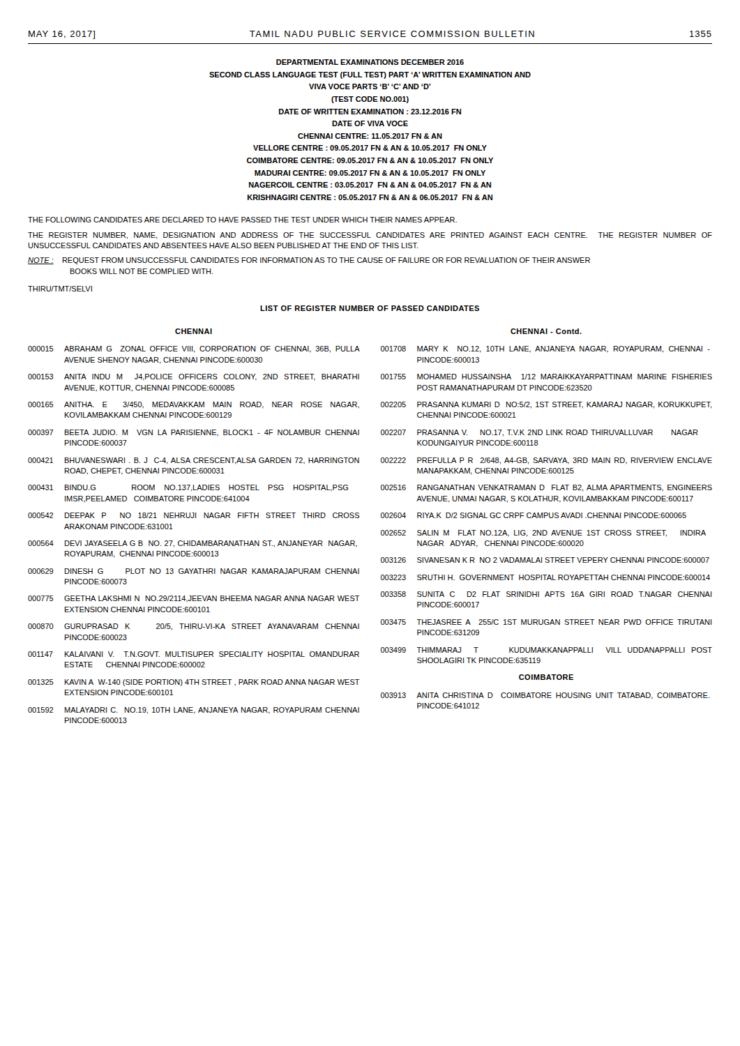MAY 16, 2017] TAMIL NADU PUBLIC SERVICE COMMISSION BULLETIN 1355
DEPARTMENTAL EXAMINATIONS DECEMBER 2016
SECOND CLASS LANGUAGE TEST (FULL TEST) PART ‘A’ WRITTEN EXAMINATION AND
VIVA VOCE PARTS ‘B’ ‘C’ AND ‘D’
(TEST CODE NO.001)
DATE OF WRITTEN EXAMINATION : 23.12.2016 FN
DATE OF VIVA VOCE
CHENNAI CENTRE: 11.05.2017 FN & AN
VELLORE CENTRE : 09.05.2017 FN & AN & 10.05.2017 FN ONLY
COIMBATORE CENTRE: 09.05.2017 FN & AN & 10.05.2017 FN ONLY
MADURAI CENTRE: 09.05.2017 FN & AN & 10.05.2017 FN ONLY
NAGERCOIL CENTRE : 03.05.2017 FN & AN & 04.05.2017 FN & AN
KRISHNAGIRI CENTRE : 05.05.2017 FN & AN & 06.05.2017 FN & AN
THE FOLLOWING CANDIDATES ARE DECLARED TO HAVE PASSED THE TEST UNDER WHICH THEIR NAMES APPEAR.
THE REGISTER NUMBER, NAME, DESIGNATION AND ADDRESS OF THE SUCCESSFUL CANDIDATES ARE PRINTED AGAINST EACH CENTRE. THE REGISTER NUMBER OF UNSUCCESSFUL CANDIDATES AND ABSENTEES HAVE ALSO BEEN PUBLISHED AT THE END OF THIS LIST.
NOTE : REQUEST FROM UNSUCCESSFUL CANDIDATES FOR INFORMATION AS TO THE CAUSE OF FAILURE OR FOR REVALUATION OF THEIR ANSWER
BOOKS WILL NOT BE COMPLIED WITH.
THIRU/TMT/SELVI
LIST OF REGISTER NUMBER OF PASSED CANDIDATES
CHENNAI
000015
ABRAHAM G ZONAL OFFICE VIII, CORPORATION OF CHENNAI, 36B, PULLA AVENUE SHENOY NAGAR, CHENNAI PINCODE:600030
000153
ANITA INDU M J4,POLICE OFFICERS COLONY, 2ND STREET, BHARATHI AVENUE, KOTTUR, CHENNAI PINCODE:600085
000165
ANITHA. E 3/450, MEDAVAKKAM MAIN ROAD, NEAR ROSE NAGAR, KOVILAMBAKKAM CHENNAI PINCODE:600129
000397
BEETA JUDIO. M VGN LA PARISIENNE, BLOCK1 - 4F NOLAMBUR CHENNAI PINCODE:600037
000421
BHUVANESWARI . B. J C-4, ALSA CRESCENT,ALSA GARDEN 72, HARRINGTON ROAD, CHEPET, CHENNAI PINCODE:600031
000431
BINDU.G ROOM NO.137,LADIES HOSTEL PSG HOSPITAL,PSG IMSR,PEELAMED COIMBATORE PINCODE:641004
000542
DEEPAK P NO 18/21 NEHRUJI NAGAR FIFTH STREET THIRD CROSS ARAKONAM PINCODE:631001
000564
DEVI JAYASEELA G B NO. 27, CHIDAMBARANATHAN ST., ANJANEYAR NAGAR, ROYAPURAM, CHENNAI PINCODE:600013
000629
DINESH G PLOT NO 13 GAYATHRI NAGAR KAMARAJAPURAM CHENNAI PINCODE:600073
000775
GEETHA LAKSHMI N NO.29/2114,JEEVAN BHEEMA NAGAR ANNA NAGAR WEST EXTENSION CHENNAI PINCODE:600101
000870
GURUPRASAD K 20/5, THIRU-VI-KA STREET AYANAVARAM CHENNAI PINCODE:600023
001147
KALAIVANI V. T.N.GOVT. MULTISUPER SPECIALITY HOSPITAL OMANDURAR ESTATE CHENNAI PINCODE:600002
001325
KAVIN A W-140 (SIDE PORTION) 4TH STREET , PARK ROAD ANNA NAGAR WEST EXTENSION PINCODE:600101
001592
MALAYADRI C. NO.19, 10TH LANE, ANJANEYA NAGAR, ROYAPURAM CHENNAI PINCODE:600013
CHENNAI - Contd.
001708
MARY K NO.12, 10TH LANE, ANJANEYA NAGAR, ROYAPURAM, CHENNAI - PINCODE:600013
001755
MOHAMED HUSSAINSHA 1/12 MARAIKKAYARPATTINAM MARINE FISHERIES POST RAMANATHAPURAM DT PINCODE:623520
002205
PRASANNA KUMARI D NO:5/2, 1ST STREET, KAMARAJ NAGAR, KORUKKUPET, CHENNAI PINCODE:600021
002207
PRASANNA V. NO.17, T.V.K 2ND LINK ROAD THIRUVALLUVAR NAGAR KODUNGAIYUR PINCODE:600118
002222
PREFULLA P R 2/648, A4-GB, SARVAYA, 3RD MAIN RD, RIVERVIEW ENCLAVE MANAPAKKAM, CHENNAI PINCODE:600125
002516
RANGANATHAN VENKATRAMAN D FLAT B2, ALMA APARTMENTS, ENGINEERS AVENUE, UNMAI NAGAR, S KOLATHUR, KOVILAMBAKKAM PINCODE:600117
002604
RIYA.K D/2 SIGNAL GC CRPF CAMPUS AVADI .CHENNAI PINCODE:600065
002652
SALIN M FLAT NO.12A, LIG, 2ND AVENUE 1ST CROSS STREET, INDIRA NAGAR ADYAR, CHENNAI PINCODE:600020
003126
SIVANESAN K R NO 2 VADAMALAI STREET VEPERY CHENNAI PINCODE:600007
003223
SRUTHI H. GOVERNMENT HOSPITAL ROYAPETTAH CHENNAI PINCODE:600014
003358
SUNITA C D2 FLAT SRINIDHI APTS 16A GIRI ROAD T.NAGAR CHENNAI PINCODE:600017
003475
THEJASREE A 255/C 1ST MURUGAN STREET NEAR PWD OFFICE TIRUTANI PINCODE:631209
003499
THIMMARAJ T KUDUMAKKANAPPALLI VILL UDDANAPPALLI POST SHOOLAGIRI TK PINCODE:635119
COIMBATORE
003913
ANITA CHRISTINA D COIMBATORE HOUSING UNIT TATABAD, COIMBATORE. PINCODE:641012